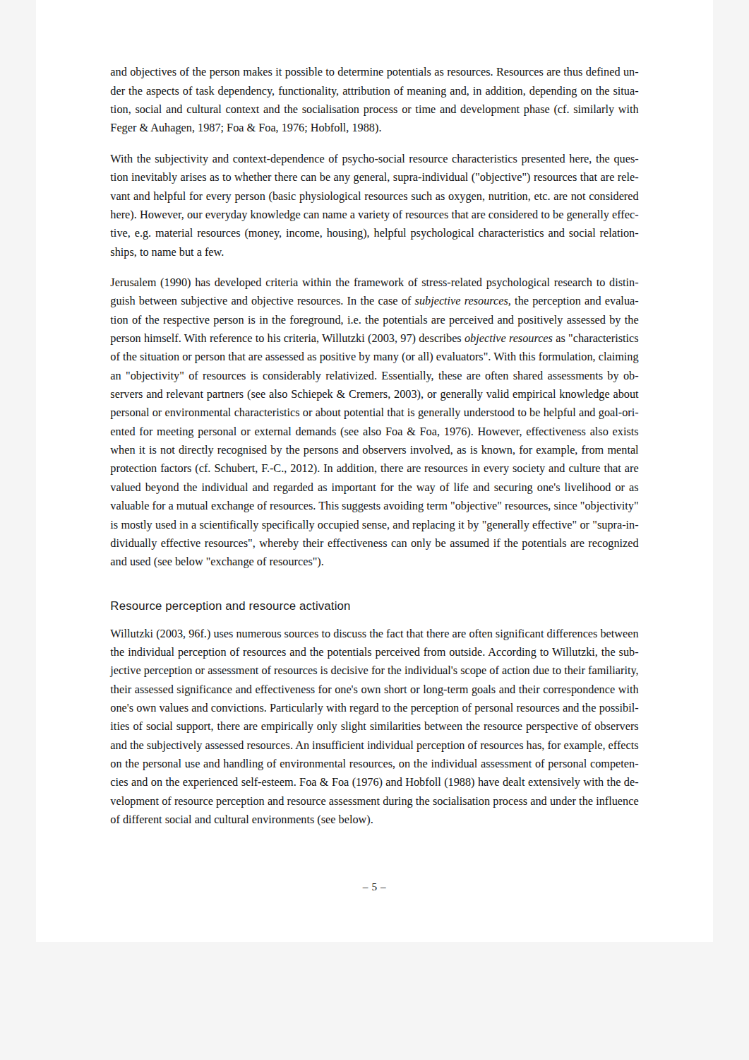and objectives of the person makes it possible to determine potentials as resources. Resources are thus defined under the aspects of task dependency, functionality, attribution of meaning and, in addition, depending on the situation, social and cultural context and the socialisation process or time and development phase (cf. similarly with Feger & Auhagen, 1987; Foa & Foa, 1976; Hobfoll, 1988).
With the subjectivity and context-dependence of psycho-social resource characteristics presented here, the question inevitably arises as to whether there can be any general, supra-individual ("objective") resources that are relevant and helpful for every person (basic physiological resources such as oxygen, nutrition, etc. are not considered here). However, our everyday knowledge can name a variety of resources that are considered to be generally effective, e.g. material resources (money, income, housing), helpful psychological characteristics and social relationships, to name but a few.
Jerusalem (1990) has developed criteria within the framework of stress-related psychological research to distinguish between subjective and objective resources. In the case of subjective resources, the perception and evaluation of the respective person is in the foreground, i.e. the potentials are perceived and positively assessed by the person himself. With reference to his criteria, Willutzki (2003, 97) describes objective resources as "characteristics of the situation or person that are assessed as positive by many (or all) evaluators". With this formulation, claiming an "objectivity" of resources is considerably relativized. Essentially, these are often shared assessments by observers and relevant partners (see also Schiepek & Cremers, 2003), or generally valid empirical knowledge about personal or environmental characteristics or about potential that is generally understood to be helpful and goal-oriented for meeting personal or external demands (see also Foa & Foa, 1976). However, effectiveness also exists when it is not directly recognised by the persons and observers involved, as is known, for example, from mental protection factors (cf. Schubert, F.-C., 2012). In addition, there are resources in every society and culture that are valued beyond the individual and regarded as important for the way of life and securing one's livelihood or as valuable for a mutual exchange of resources. This suggests avoiding term "objective" resources, since "objectivity" is mostly used in a scientifically specifically occupied sense, and replacing it by "generally effective" or "supra-individually effective resources", whereby their effectiveness can only be assumed if the potentials are recognized and used (see below "exchange of resources").
Resource perception and resource activation
Willutzki (2003, 96f.) uses numerous sources to discuss the fact that there are often significant differences between the individual perception of resources and the potentials perceived from outside. According to Willutzki, the subjective perception or assessment of resources is decisive for the individual's scope of action due to their familiarity, their assessed significance and effectiveness for one's own short or long-term goals and their correspondence with one's own values and convictions. Particularly with regard to the perception of personal resources and the possibilities of social support, there are empirically only slight similarities between the resource perspective of observers and the subjectively assessed resources. An insufficient individual perception of resources has, for example, effects on the personal use and handling of environmental resources, on the individual assessment of personal competencies and on the experienced self-esteem. Foa & Foa (1976) and Hobfoll (1988) have dealt extensively with the development of resource perception and resource assessment during the socialisation process and under the influence of different social and cultural environments (see below).
– 5 –